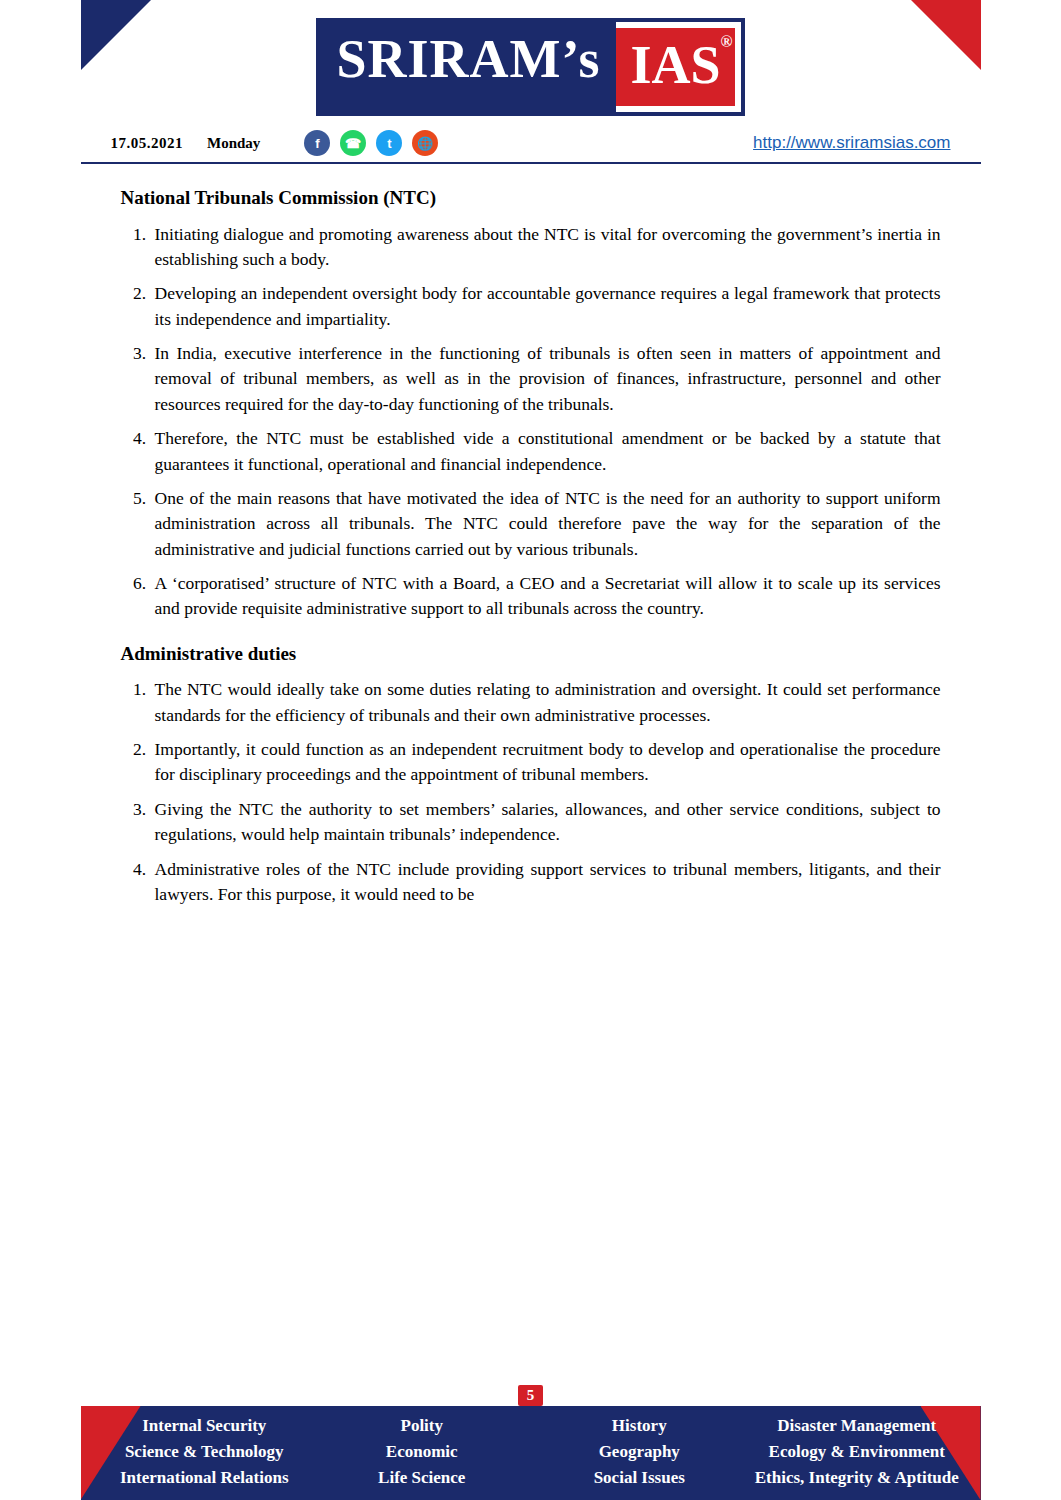SRIRAM’s
IAS®
17.05.2021 Monday f ☎ t 🌐 http://www.sriramsias.com
National Tribunals Commission (NTC)
Initiating dialogue and promoting awareness about the NTC is vital for overcoming the government’s inertia in establishing such a body.
Developing an independent oversight body for accountable governance requires a legal framework that protects its independence and impartiality.
In India, executive interference in the functioning of tribunals is often seen in matters of appointment and removal of tribunal members, as well as in the provision of finances, infrastructure, personnel and other resources required for the day-to-day functioning of the tribunals.
Therefore, the NTC must be established vide a constitutional amendment or be backed by a statute that guarantees it functional, operational and financial independence.
One of the main reasons that have motivated the idea of NTC is the need for an authority to support uniform administration across all tribunals. The NTC could therefore pave the way for the separation of the administrative and judicial functions carried out by various tribunals.
A ‘corporatised’ structure of NTC with a Board, a CEO and a Secretariat will allow it to scale up its services and provide requisite administrative support to all tribunals across the country.
Administrative duties
The NTC would ideally take on some duties relating to administration and oversight. It could set performance standards for the efficiency of tribunals and their own administrative processes.
Importantly, it could function as an independent recruitment body to develop and operationalise the procedure for disciplinary proceedings and the appointment of tribunal members.
Giving the NTC the authority to set members’ salaries, allowances, and other service conditions, subject to regulations, would help maintain tribunals’ independence.
Administrative roles of the NTC include providing support services to tribunal members, litigants, and their lawyers. For this purpose, it would need to be
5
Internal Security
Polity
History
Disaster Management
Science & Technology
Economic
Geography
Ecology & Environment
International Relations
Life Science
Social Issues
Ethics, Integrity & Aptitude